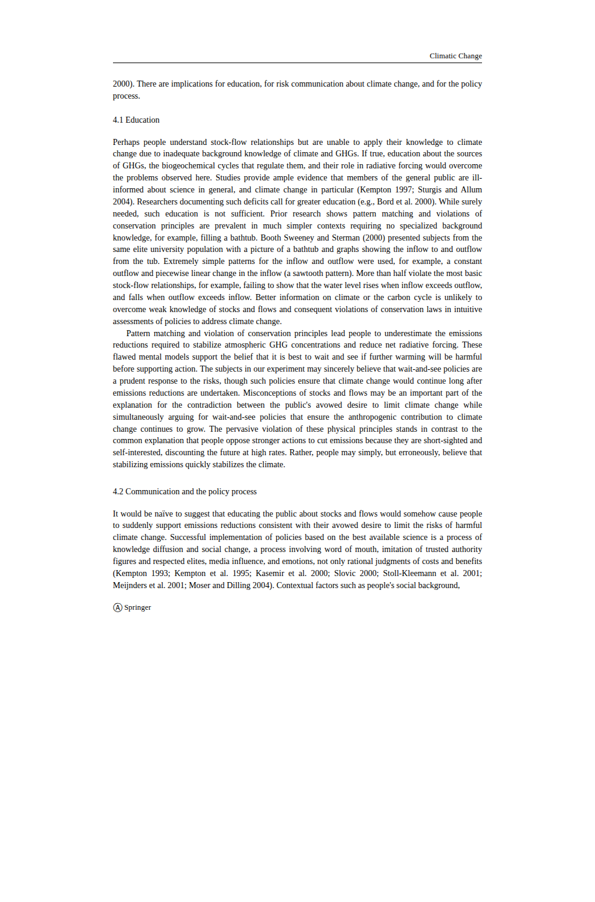Climatic Change
2000). There are implications for education, for risk communication about climate change, and for the policy process.
4.1 Education
Perhaps people understand stock-flow relationships but are unable to apply their knowledge to climate change due to inadequate background knowledge of climate and GHGs. If true, education about the sources of GHGs, the biogeochemical cycles that regulate them, and their role in radiative forcing would overcome the problems observed here. Studies provide ample evidence that members of the general public are ill-informed about science in general, and climate change in particular (Kempton 1997; Sturgis and Allum 2004). Researchers documenting such deficits call for greater education (e.g., Bord et al. 2000). While surely needed, such education is not sufficient. Prior research shows pattern matching and violations of conservation principles are prevalent in much simpler contexts requiring no specialized background knowledge, for example, filling a bathtub. Booth Sweeney and Sterman (2000) presented subjects from the same elite university population with a picture of a bathtub and graphs showing the inflow to and outflow from the tub. Extremely simple patterns for the inflow and outflow were used, for example, a constant outflow and piecewise linear change in the inflow (a sawtooth pattern). More than half violate the most basic stock-flow relationships, for example, failing to show that the water level rises when inflow exceeds outflow, and falls when outflow exceeds inflow. Better information on climate or the carbon cycle is unlikely to overcome weak knowledge of stocks and flows and consequent violations of conservation laws in intuitive assessments of policies to address climate change.
Pattern matching and violation of conservation principles lead people to underestimate the emissions reductions required to stabilize atmospheric GHG concentrations and reduce net radiative forcing. These flawed mental models support the belief that it is best to wait and see if further warming will be harmful before supporting action. The subjects in our experiment may sincerely believe that wait-and-see policies are a prudent response to the risks, though such policies ensure that climate change would continue long after emissions reductions are undertaken. Misconceptions of stocks and flows may be an important part of the explanation for the contradiction between the public's avowed desire to limit climate change while simultaneously arguing for wait-and-see policies that ensure the anthropogenic contribution to climate change continues to grow. The pervasive violation of these physical principles stands in contrast to the common explanation that people oppose stronger actions to cut emissions because they are short-sighted and self-interested, discounting the future at high rates. Rather, people may simply, but erroneously, believe that stabilizing emissions quickly stabilizes the climate.
4.2 Communication and the policy process
It would be naïve to suggest that educating the public about stocks and flows would somehow cause people to suddenly support emissions reductions consistent with their avowed desire to limit the risks of harmful climate change. Successful implementation of policies based on the best available science is a process of knowledge diffusion and social change, a process involving word of mouth, imitation of trusted authority figures and respected elites, media influence, and emotions, not only rational judgments of costs and benefits (Kempton 1993; Kempton et al. 1995; Kasemir et al. 2000; Slovic 2000; Stoll-Kleemann et al. 2001; Meijnders et al. 2001; Moser and Dilling 2004). Contextual factors such as people's social background,
ⒶSpringer